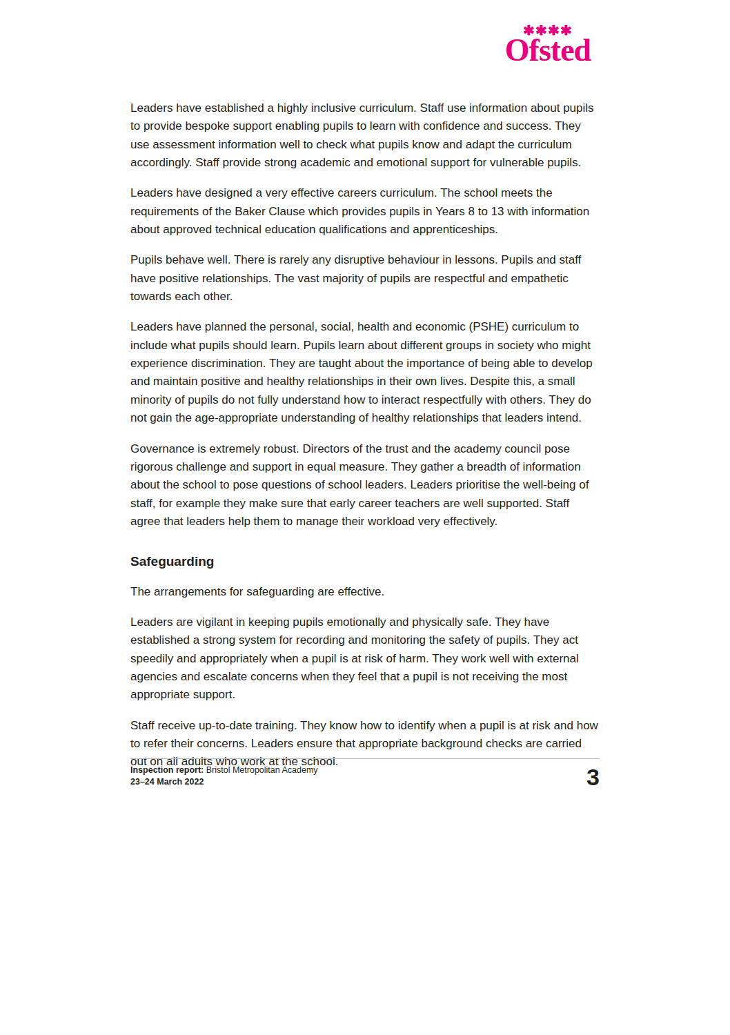✱✱✱✱
Ofsted
Leaders have established a highly inclusive curriculum. Staff use information about pupils to provide bespoke support enabling pupils to learn with confidence and success. They use assessment information well to check what pupils know and adapt the curriculum accordingly. Staff provide strong academic and emotional support for vulnerable pupils.
Leaders have designed a very effective careers curriculum. The school meets the requirements of the Baker Clause which provides pupils in Years 8 to 13 with information about approved technical education qualifications and apprenticeships.
Pupils behave well. There is rarely any disruptive behaviour in lessons. Pupils and staff have positive relationships. The vast majority of pupils are respectful and empathetic towards each other.
Leaders have planned the personal, social, health and economic (PSHE) curriculum to include what pupils should learn. Pupils learn about different groups in society who might experience discrimination. They are taught about the importance of being able to develop and maintain positive and healthy relationships in their own lives. Despite this, a small minority of pupils do not fully understand how to interact respectfully with others. They do not gain the age-appropriate understanding of healthy relationships that leaders intend.
Governance is extremely robust. Directors of the trust and the academy council pose rigorous challenge and support in equal measure. They gather a breadth of information about the school to pose questions of school leaders. Leaders prioritise the well-being of staff, for example they make sure that early career teachers are well supported. Staff agree that leaders help them to manage their workload very effectively.
Safeguarding
The arrangements for safeguarding are effective.
Leaders are vigilant in keeping pupils emotionally and physically safe. They have established a strong system for recording and monitoring the safety of pupils. They act speedily and appropriately when a pupil is at risk of harm. They work well with external agencies and escalate concerns when they feel that a pupil is not receiving the most appropriate support.
Staff receive up-to-date training. They know how to identify when a pupil is at risk and how to refer their concerns. Leaders ensure that appropriate background checks are carried out on all adults who work at the school.
Inspection report: Bristol Metropolitan Academy
23–24 March 2022
3